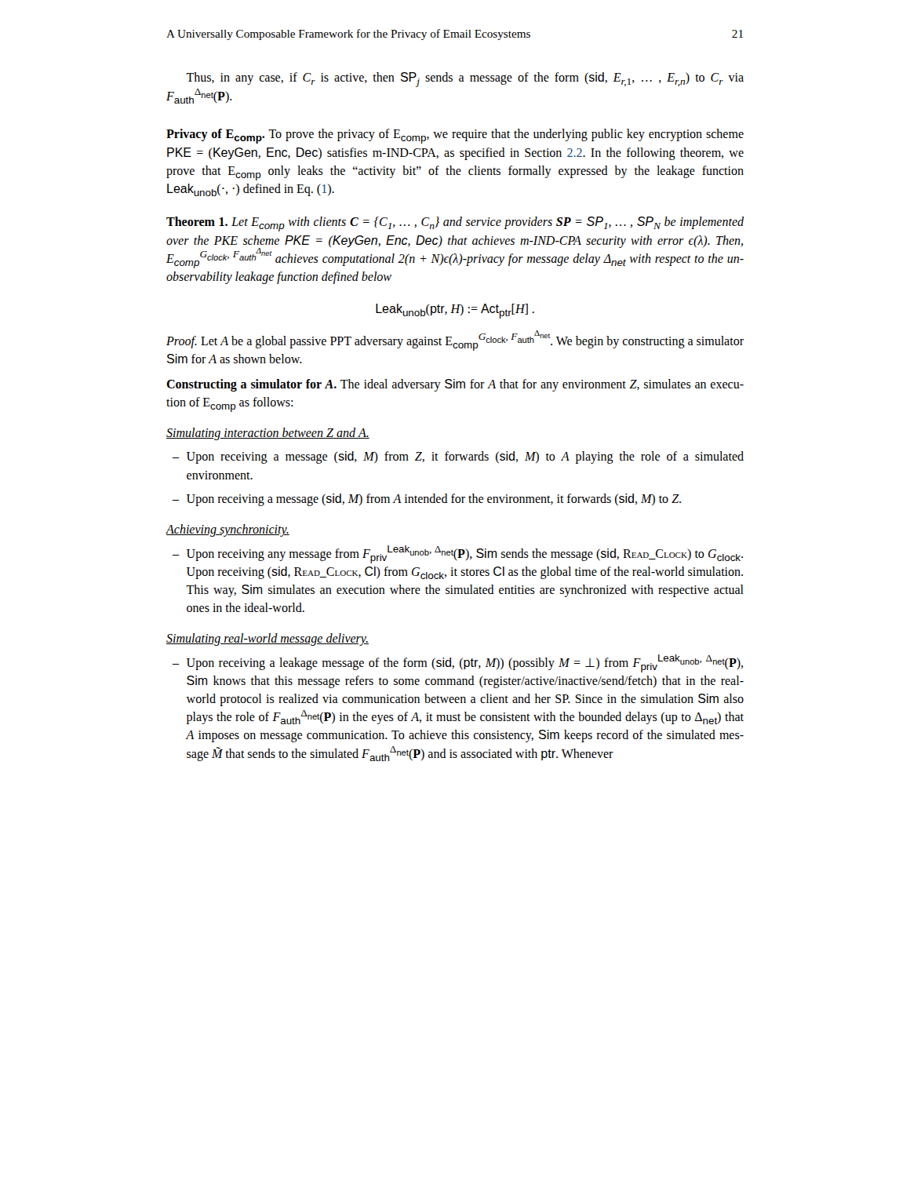A Universally Composable Framework for the Privacy of Email Ecosystems 21
Thus, in any case, if Cr is active, then SPj sends a message of the form (sid, Er,1, … , Er,n) to Cr via FauthΔnet(P).
Privacy of Ecomp. To prove the privacy of Ecomp, we require that the underlying public key encryption scheme PKE = (KeyGen, Enc, Dec) satisfies m-IND-CPA, as specified in Section 2.2. In the following theorem, we prove that Ecomp only leaks the “activity bit” of the clients formally expressed by the leakage function Leakunob(·, ·) defined in Eq. (1).
Theorem 1. Let Ecomp with clients C = {C1, … , Cn} and service providers SP = SP1, … , SPN be implemented over the PKE scheme PKE = (KeyGen, Enc, Dec) that achieves m-IND-CPA security with error ϵ(λ). Then, EcompGclock, FauthΔnet achieves computational 2(n + N)ϵ(λ)-privacy for message delay Δnet with respect to the unobservability leakage function defined below
Leakunob(ptr, H) := Actptr[H] .
Proof. Let A be a global passive PPT adversary against EcompGclock, FauthΔnet. We begin by constructing a simulator Sim for A as shown below.
Constructing a simulator for A. The ideal adversary Sim for A that for any environment Z, simulates an execution of Ecomp as follows:
Simulating interaction between Z and A.
Upon receiving a message (sid, M) from Z, it forwards (sid, M) to A playing the role of a simulated environment.
Upon receiving a message (sid, M) from A intended for the environment, it forwards (sid, M) to Z.
Achieving synchronicity.
Upon receiving any message from FprivLeakunob, Δnet(P), Sim sends the message (sid, Read_Clock) to Gclock. Upon receiving (sid, Read_Clock, Cl) from Gclock, it stores Cl as the global time of the real-world simulation. This way, Sim simulates an execution where the simulated entities are synchronized with respective actual ones in the ideal-world.
Simulating real-world message delivery.
Upon receiving a leakage message of the form (sid, (ptr, M)) (possibly M = ⊥) from FprivLeakunob, Δnet(P), Sim knows that this message refers to some command (register/active/inactive/send/fetch) that in the real-world protocol is realized via communication between a client and her SP. Since in the simulation Sim also plays the role of FauthΔnet(P) in the eyes of A, it must be consistent with the bounded delays (up to Δnet) that A imposes on message communication. To achieve this consistency, Sim keeps record of the simulated message M̃ that sends to the simulated FauthΔnet(P) and is associated with ptr. Whenever